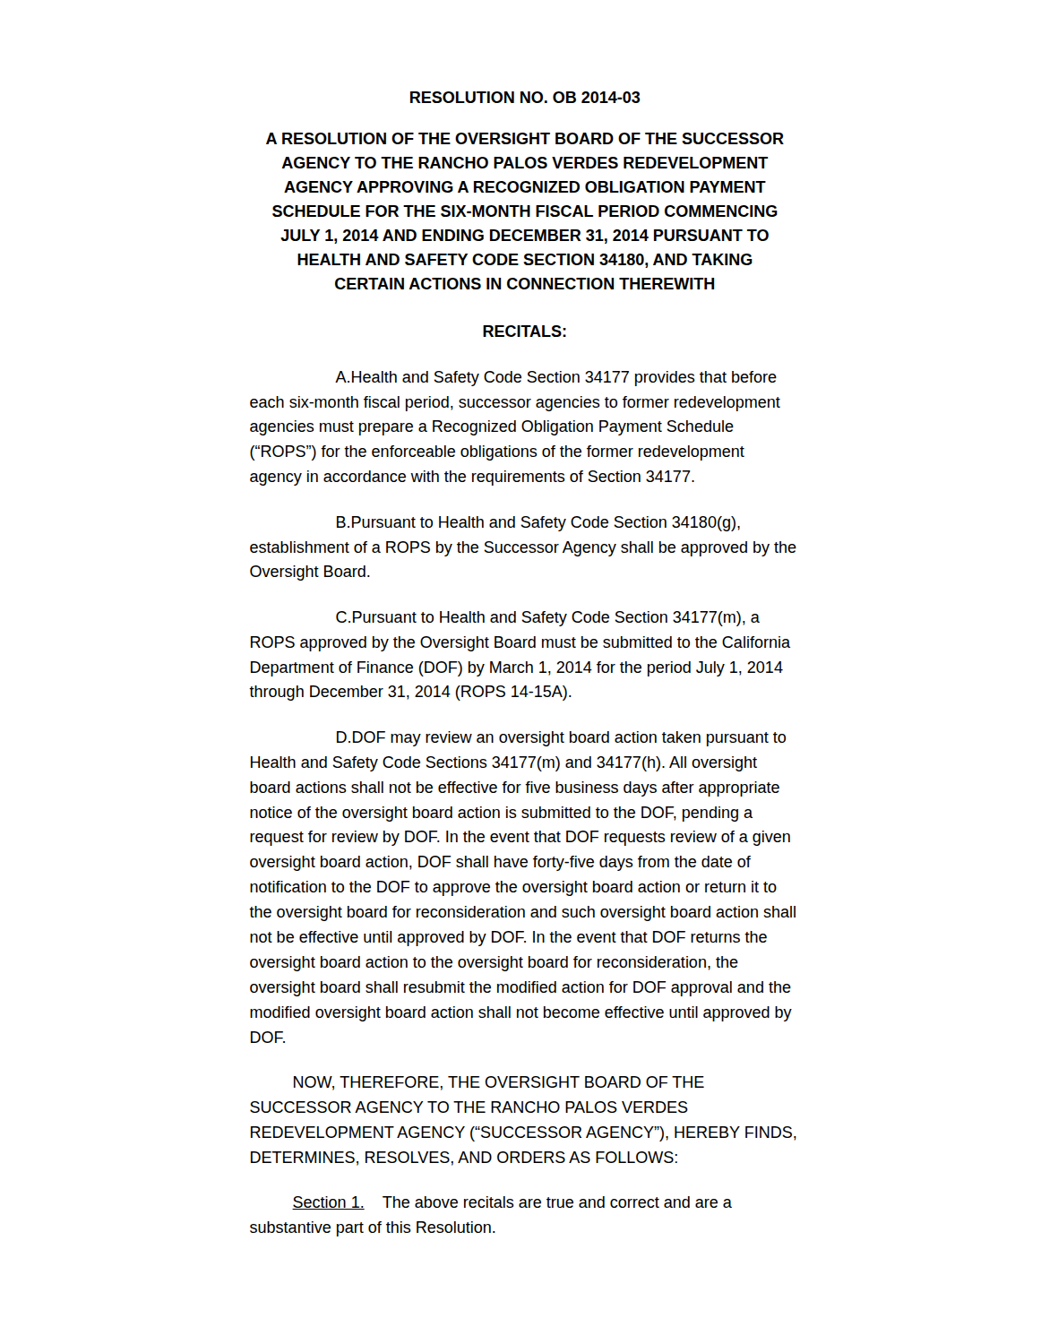RESOLUTION NO. OB 2014-03
A RESOLUTION OF THE OVERSIGHT BOARD OF THE SUCCESSOR AGENCY TO THE RANCHO PALOS VERDES REDEVELOPMENT AGENCY APPROVING A RECOGNIZED OBLIGATION PAYMENT SCHEDULE FOR THE SIX-MONTH FISCAL PERIOD COMMENCING JULY 1, 2014 AND ENDING DECEMBER 31, 2014 PURSUANT TO HEALTH AND SAFETY CODE SECTION 34180, AND TAKING CERTAIN ACTIONS IN CONNECTION THEREWITH
RECITALS:
A. Health and Safety Code Section 34177 provides that before each six-month fiscal period, successor agencies to former redevelopment agencies must prepare a Recognized Obligation Payment Schedule (“ROPS”) for the enforceable obligations of the former redevelopment agency in accordance with the requirements of Section 34177.
B. Pursuant to Health and Safety Code Section 34180(g), establishment of a ROPS by the Successor Agency shall be approved by the Oversight Board.
C. Pursuant to Health and Safety Code Section 34177(m), a ROPS approved by the Oversight Board must be submitted to the California Department of Finance (DOF) by March 1, 2014 for the period July 1, 2014 through December 31, 2014 (ROPS 14-15A).
D. DOF may review an oversight board action taken pursuant to Health and Safety Code Sections 34177(m) and 34177(h). All oversight board actions shall not be effective for five business days after appropriate notice of the oversight board action is submitted to the DOF, pending a request for review by DOF. In the event that DOF requests review of a given oversight board action, DOF shall have forty-five days from the date of notification to the DOF to approve the oversight board action or return it to the oversight board for reconsideration and such oversight board action shall not be effective until approved by DOF. In the event that DOF returns the oversight board action to the oversight board for reconsideration, the oversight board shall resubmit the modified action for DOF approval and the modified oversight board action shall not become effective until approved by DOF.
NOW, THEREFORE, THE OVERSIGHT BOARD OF THE SUCCESSOR AGENCY TO THE RANCHO PALOS VERDES REDEVELOPMENT AGENCY (“SUCCESSOR AGENCY”), HEREBY FINDS, DETERMINES, RESOLVES, AND ORDERS AS FOLLOWS:
Section 1. The above recitals are true and correct and are a substantive part of this Resolution.